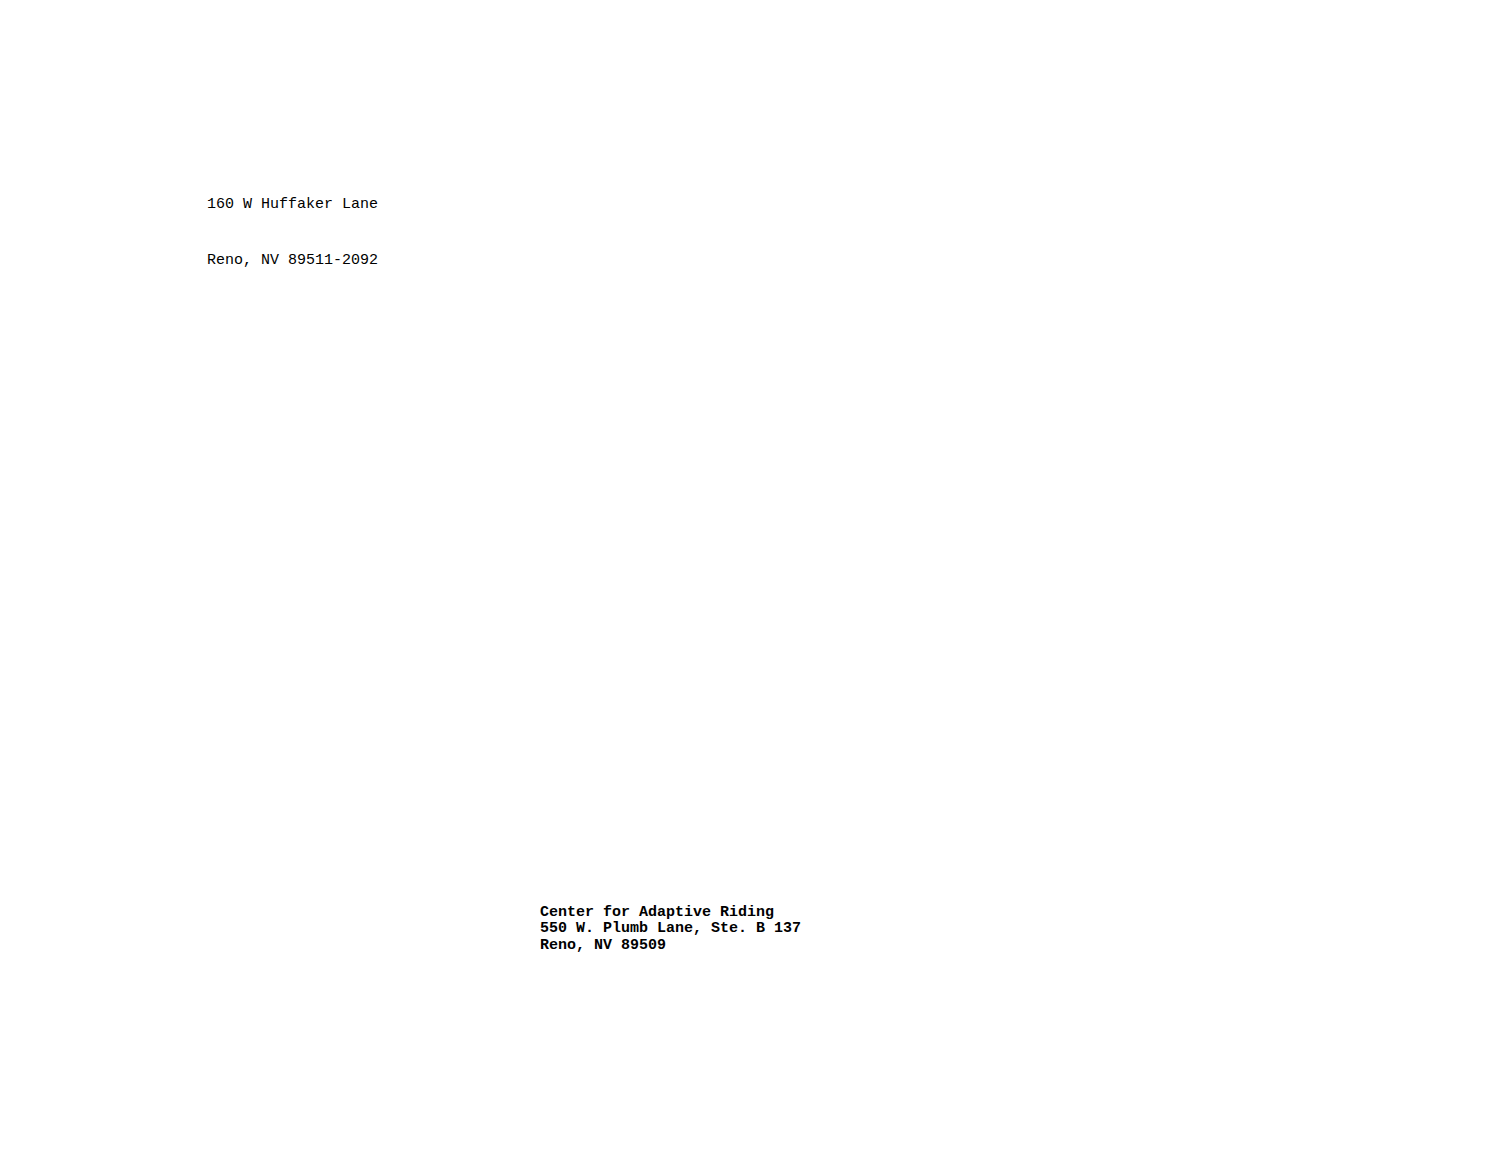160 W Huffaker Lane
Reno, NV 89511-2092
Center for Adaptive Riding
550 W. Plumb Lane, Ste. B 137
Reno, NV 89509